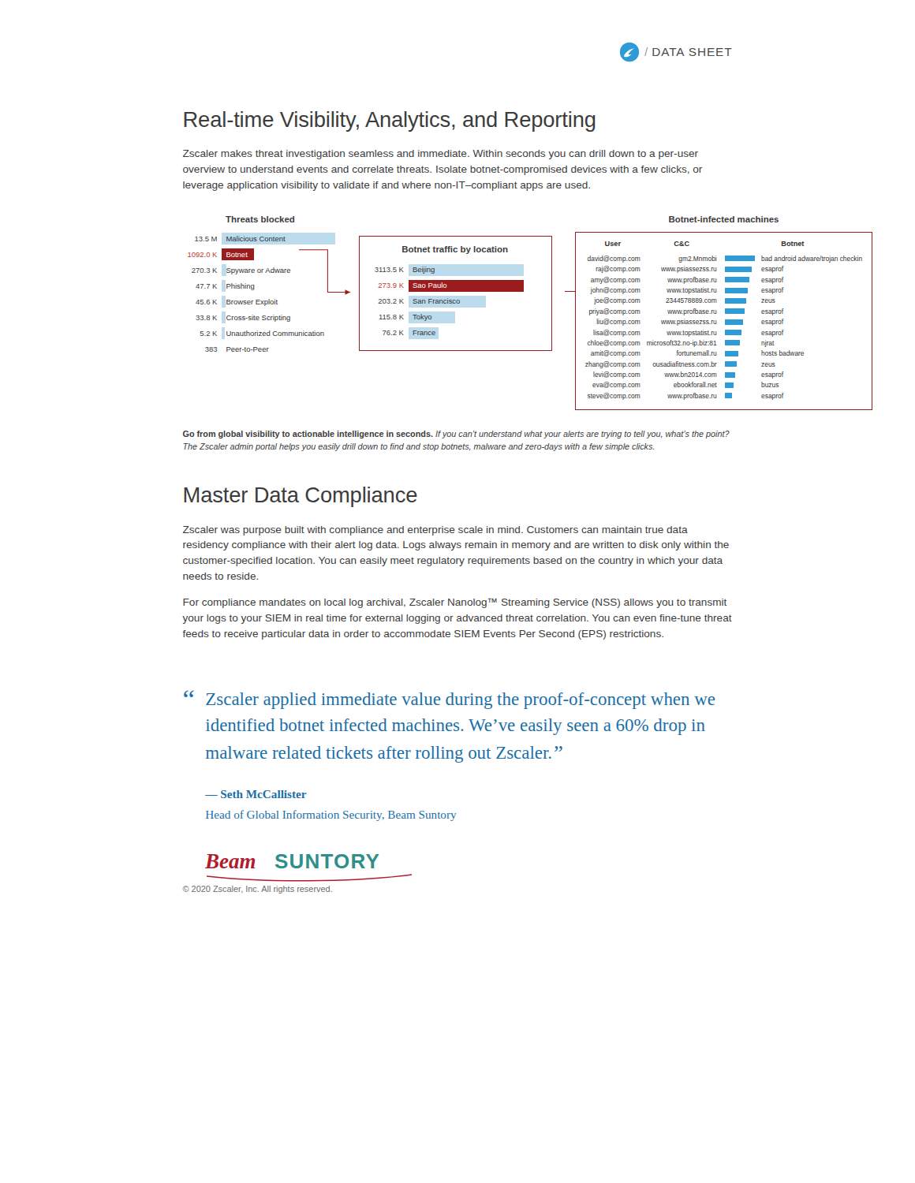/DATA SHEET
Real-time Visibility, Analytics, and Reporting
Zscaler makes threat investigation seamless and immediate. Within seconds you can drill down to a per-user overview to understand events and correlate threats. Isolate botnet-compromised devices with a few clicks, or leverage application visibility to validate if and where non-IT–compliant apps are used.
Threats blocked
13.5 M Malicious Content
1092.0 K Botnet
270.3 K Spyware or Adware
47.7 K Phishing
45.6 K Browser Exploit
33.8 K Cross-site Scripting
5.2 K Unauthorized Communication
383 Peer-to-Peer
Botnet traffic by location
3113.5 K Beijing
273.9 K Sao Paulo
203.2 K San Francisco
115.8 K Tokyo
76.2 K France
Botnet-infected machines
| User | C&C | Botnet |
| --- | --- | --- |
| david@comp.com | gm2.Mnmobi | | bad android adware/trojan checkin |
| raj@comp.com | www.psiassezss.ru | | esaprof |
| amy@comp.com | www.profbase.ru | | esaprof |
| john@comp.com | www.topstatist.ru | | esaprof |
| joe@comp.com | 2344578889.com | | zeus |
| priya@comp.com | www.profbase.ru | | esaprof |
| liu@comp.com | www.psiassezss.ru | | esaprof |
| lisa@comp.com | www.topstatist.ru | | esaprof |
| chloe@comp.com | microsoft32.no-ip.biz:81 | | njrat |
| amit@comp.com | fortunemall.ru | | hosts badware |
| zhang@comp.com | ousadiafitness.com.br | | zeus |
| levi@comp.com | www.bn2014.com | | esaprof |
| eva@comp.com | ebookforall.net | | buzus |
| steve@comp.com | www.profbase.ru | | esaprof |
Go from global visibility to actionable intelligence in seconds. If you can’t understand what your alerts are trying to tell you, what’s the point? The Zscaler admin portal helps you easily drill down to find and stop botnets, malware and zero-days with a few simple clicks.
Master Data Compliance
Zscaler was purpose built with compliance and enterprise scale in mind. Customers can maintain true data residency compliance with their alert log data. Logs always remain in memory and are written to disk only within the customer-specified location. You can easily meet regulatory requirements based on the country in which your data needs to reside.
For compliance mandates on local log archival, Zscaler Nanolog™ Streaming Service (NSS) allows you to transmit your logs to your SIEM in real time for external logging or advanced threat correlation. You can even fine-tune threat feeds to receive particular data in order to accommodate SIEM Events Per Second (EPS) restrictions.
“
Zscaler applied immediate value during the proof-of-concept when we identified botnet infected machines. We’ve easily seen a 60% drop in malware related tickets after rolling out Zscaler.”
— Seth McCallister
Head of Global Information Security, Beam Suntory
Beam SUNTORY
© 2020 Zscaler, Inc. All rights reserved.